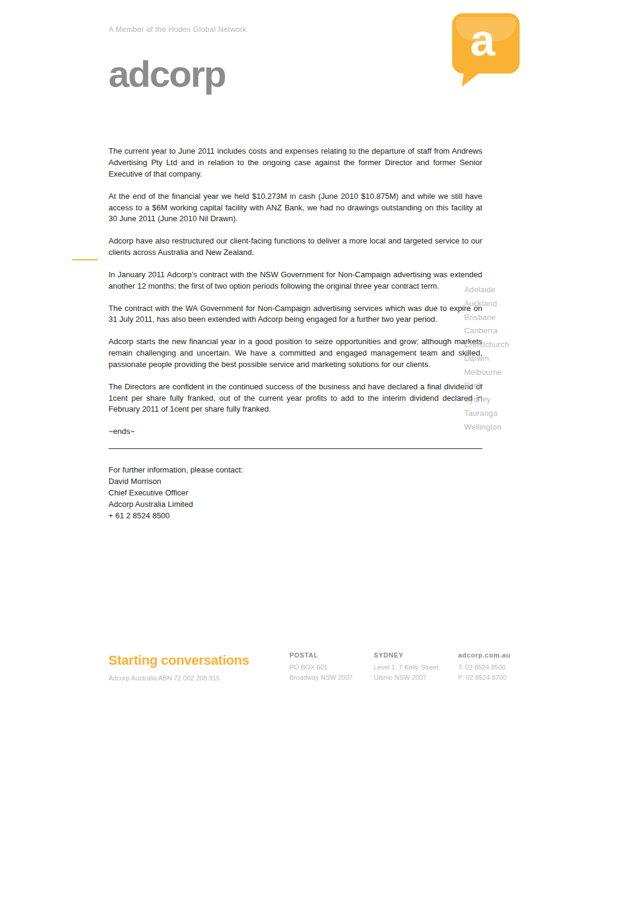A Member of the Hodes Global Network
adcorp
a
Adelaide
Auckland
Brisbane
Canberra
Christchurch
Darwin
Melbourne
Perth
Sydney
Tauranga
Wellington
The current year to June 2011 includes costs and expenses relating to the departure of staff from Andrews Advertising Pty Ltd and in relation to the ongoing case against the former Director and former Senior Executive of that company.
At the end of the financial year we held $10.273M in cash (June 2010 $10.875M) and while we still have access to a $6M working capital facility with ANZ Bank, we had no drawings outstanding on this facility at 30 June 2011 (June 2010 Nil Drawn).
Adcorp have also restructured our client-facing functions to deliver a more local and targeted service to our clients across Australia and New Zealand.
In January 2011 Adcorp’s contract with the NSW Government for Non-Campaign advertising was extended another 12 months; the first of two option periods following the original three year contract term.
The contract with the WA Government for Non-Campaign advertising services which was due to expire on 31 July 2011, has also been extended with Adcorp being engaged for a further two year period.
Adcorp starts the new financial year in a good position to seize opportunities and grow; although markets remain challenging and uncertain. We have a committed and engaged management team and skilled, passionate people providing the best possible service and marketing solutions for our clients.
The Directors are confident in the continued success of the business and have declared a final dividend of 1cent per share fully franked, out of the current year profits to add to the interim dividend declared in February 2011 of 1cent per share fully franked.
~ends~
For further information, please contact:
David Morrison
Chief Executive Officer
Adcorp Australia Limited
+ 61 2 8524 8500
Starting conversations
Adcorp Australia ABN 72 002 208 915
POSTAL
PO BOX 601
Broadway NSW 2007
SYDNEY
Level 1, 7 Kelly Street
Ultimo NSW 2007
adcorp.com.au
T: 02 8524 8500
F: 02 8524 8700